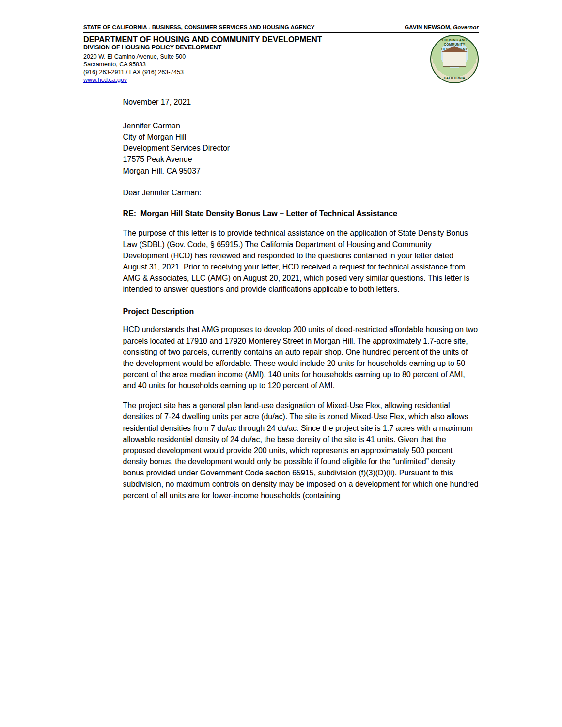State of California - Business, Consumer Services and Housing Agency GAVIN NEWSOM, Governor
DEPARTMENT OF HOUSING AND COMMUNITY DEVELOPMENT
DIVISION OF HOUSING POLICY DEVELOPMENT
2020 W. El Camino Avenue, Suite 500
Sacramento, CA 95833
(916) 263-2911 / FAX (916) 263-7453
www.hcd.ca.gov
Housing and Community Development California
November 17, 2021
Jennifer Carman
City of Morgan Hill
Development Services Director
17575 Peak Avenue
Morgan Hill, CA 95037
Dear Jennifer Carman:
RE: Morgan Hill State Density Bonus Law – Letter of Technical Assistance
The purpose of this letter is to provide technical assistance on the application of State Density Bonus Law (SDBL) (Gov. Code, § 65915.) The California Department of Housing and Community Development (HCD) has reviewed and responded to the questions contained in your letter dated August 31, 2021. Prior to receiving your letter, HCD received a request for technical assistance from AMG & Associates, LLC (AMG) on August 20, 2021, which posed very similar questions. This letter is intended to answer questions and provide clarifications applicable to both letters.
Project Description
HCD understands that AMG proposes to develop 200 units of deed-restricted affordable housing on two parcels located at 17910 and 17920 Monterey Street in Morgan Hill. The approximately 1.7-acre site, consisting of two parcels, currently contains an auto repair shop. One hundred percent of the units of the development would be affordable. These would include 20 units for households earning up to 50 percent of the area median income (AMI), 140 units for households earning up to 80 percent of AMI, and 40 units for households earning up to 120 percent of AMI.
The project site has a general plan land-use designation of Mixed-Use Flex, allowing residential densities of 7-24 dwelling units per acre (du/ac). The site is zoned Mixed-Use Flex, which also allows residential densities from 7 du/ac through 24 du/ac. Since the project site is 1.7 acres with a maximum allowable residential density of 24 du/ac, the base density of the site is 41 units. Given that the proposed development would provide 200 units, which represents an approximately 500 percent density bonus, the development would only be possible if found eligible for the “unlimited” density bonus provided under Government Code section 65915, subdivision (f)(3)(D)(ii). Pursuant to this subdivision, no maximum controls on density may be imposed on a development for which one hundred percent of all units are for lower-income households (containing